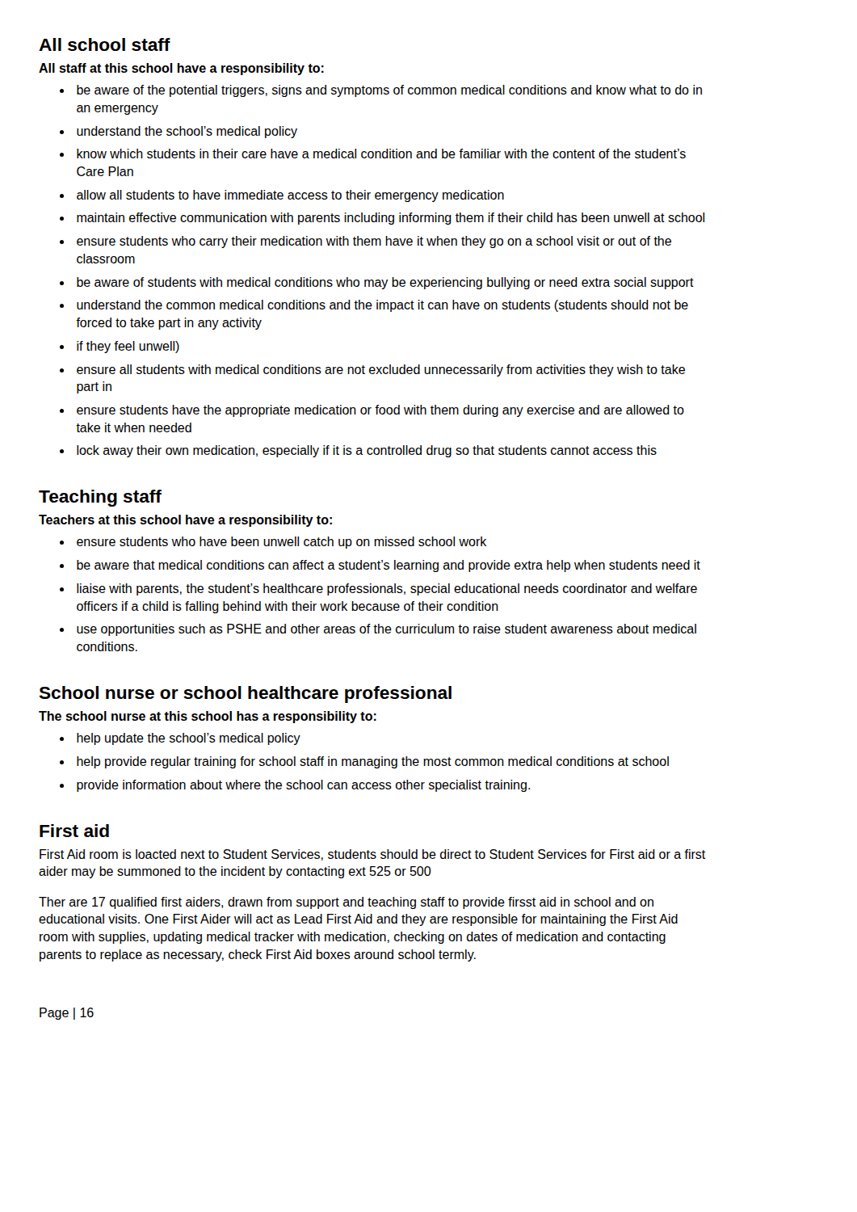All school staff
All staff at this school have a responsibility to:
be aware of the potential triggers, signs and symptoms of common medical conditions and know what to do in an emergency
understand the school’s medical policy
know which students in their care have a medical condition and be familiar with the content of the student’s Care Plan
allow all students to have immediate access to their emergency medication
maintain effective communication with parents including informing them if their child has been unwell at school
ensure students who carry their medication with them have it when they go on a school visit or out of the classroom
be aware of students with medical conditions who may be experiencing bullying or need extra social support
understand the common medical conditions and the impact it can have on students (students should not be forced to take part in any activity
if they feel unwell)
ensure all students with medical conditions are not excluded unnecessarily from activities they wish to take part in
ensure students have the appropriate medication or food with them during any exercise and are allowed to take it when needed
lock away their own medication, especially if it is a controlled drug so that students cannot access this
Teaching staff
Teachers at this school have a responsibility to:
ensure students who have been unwell catch up on missed school work
be aware that medical conditions can affect a student’s learning and provide extra help when students need it
liaise with parents, the student’s healthcare professionals, special educational needs coordinator and welfare officers if a child is falling behind with their work because of their condition
use opportunities such as PSHE and other areas of the curriculum to raise student awareness about medical conditions.
School nurse or school healthcare professional
The school nurse at this school has a responsibility to:
help update the school’s medical policy
help provide regular training for school staff in managing the most common medical conditions at school
provide information about where the school can access other specialist training.
First aid
First Aid room is loacted next to Student Services, students should be direct to Student Services for First aid or a first aider may be summoned to the incident by contacting ext 525 or 500
Ther are 17 qualified first aiders, drawn from support and teaching staff to provide firsst aid in school and on educational visits. One First Aider will act as Lead First Aid and they are responsible for maintaining the First Aid room with supplies, updating medical tracker with medication, checking on dates of medication and contacting parents to replace as necessary, check First Aid boxes around school termly.
Page | 16